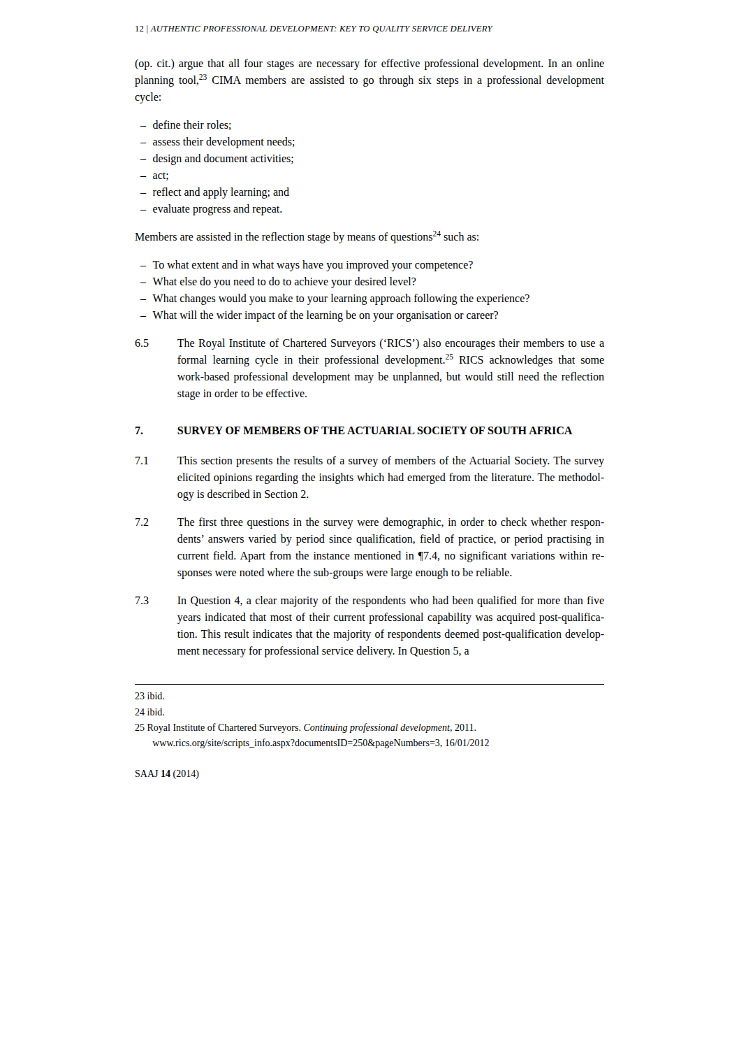12 | Authentic professional development: key to quality service delivery
(op. cit.) argue that all four stages are necessary for effective professional development. In an online planning tool,23 CIMA members are assisted to go through six steps in a professional development cycle:
define their roles;
assess their development needs;
design and document activities;
act;
reflect and apply learning; and
evaluate progress and repeat.
Members are assisted in the reflection stage by means of questions24 such as:
To what extent and in what ways have you improved your competence?
What else do you need to do to achieve your desired level?
What changes would you make to your learning approach following the experience?
What will the wider impact of the learning be on your organisation or career?
6.5
The Royal Institute of Chartered Surveyors (‘RICS’) also encourages their members to use a formal learning cycle in their professional development.25 RICS acknowledges that some work-based professional development may be unplanned, but would still need the reflection stage in order to be effective.
7. Survey of members of the Actuarial Society of South Africa
7.1
This section presents the results of a survey of members of the Actuarial Society. The survey elicited opinions regarding the insights which had emerged from the literature. The methodology is described in Section 2.
7.2
The first three questions in the survey were demographic, in order to check whether respondents’ answers varied by period since qualification, field of practice, or period practising in current field. Apart from the instance mentioned in ¶7.4, no significant variations within responses were noted where the sub-groups were large enough to be reliable.
7.3
In Question 4, a clear majority of the respondents who had been qualified for more than five years indicated that most of their current professional capability was acquired post-qualification. This result indicates that the majority of respondents deemed post-qualification development necessary for professional service delivery. In Question 5, a
23 ibid.
24 ibid.
25 Royal Institute of Chartered Surveyors. Continuing professional development, 2011.
www.rics.org/site/scripts_info.aspx?documentsID=250&pageNumbers=3, 16/01/2012
SAAJ 14 (2014)